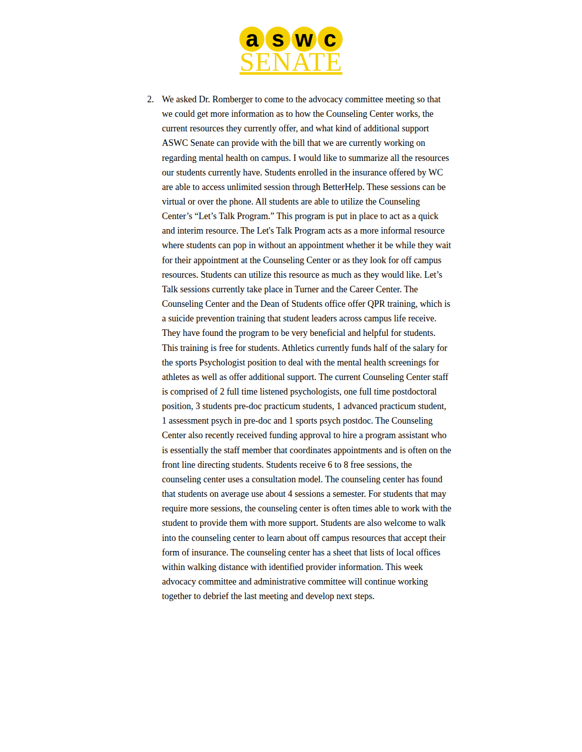aswc SENATE
We asked Dr. Romberger to come to the advocacy committee meeting so that we could get more information as to how the Counseling Center works, the current resources they currently offer, and what kind of additional support ASWC Senate can provide with the bill that we are currently working on regarding mental health on campus. I would like to summarize all the resources our students currently have. Students enrolled in the insurance offered by WC are able to access unlimited session through BetterHelp. These sessions can be virtual or over the phone. All students are able to utilize the Counseling Center’s “Let’s Talk Program.” This program is put in place to act as a quick and interim resource. The Let's Talk Program acts as a more informal resource where students can pop in without an appointment whether it be while they wait for their appointment at the Counseling Center or as they look for off campus resources. Students can utilize this resource as much as they would like. Let’s Talk sessions currently take place in Turner and the Career Center. The Counseling Center and the Dean of Students office offer QPR training, which is a suicide prevention training that student leaders across campus life receive. They have found the program to be very beneficial and helpful for students. This training is free for students. Athletics currently funds half of the salary for the sports Psychologist position to deal with the mental health screenings for athletes as well as offer additional support. The current Counseling Center staff is comprised of 2 full time listened psychologists, one full time postdoctoral position, 3 students pre-doc practicum students, 1 advanced practicum student, 1 assessment psych in pre-doc and 1 sports psych postdoc. The Counseling Center also recently received funding approval to hire a program assistant who is essentially the staff member that coordinates appointments and is often on the front line directing students. Students receive 6 to 8 free sessions, the counseling center uses a consultation model. The counseling center has found that students on average use about 4 sessions a semester. For students that may require more sessions, the counseling center is often times able to work with the student to provide them with more support. Students are also welcome to walk into the counseling center to learn about off campus resources that accept their form of insurance. The counseling center has a sheet that lists of local offices within walking distance with identified provider information. This week advocacy committee and administrative committee will continue working together to debrief the last meeting and develop next steps.